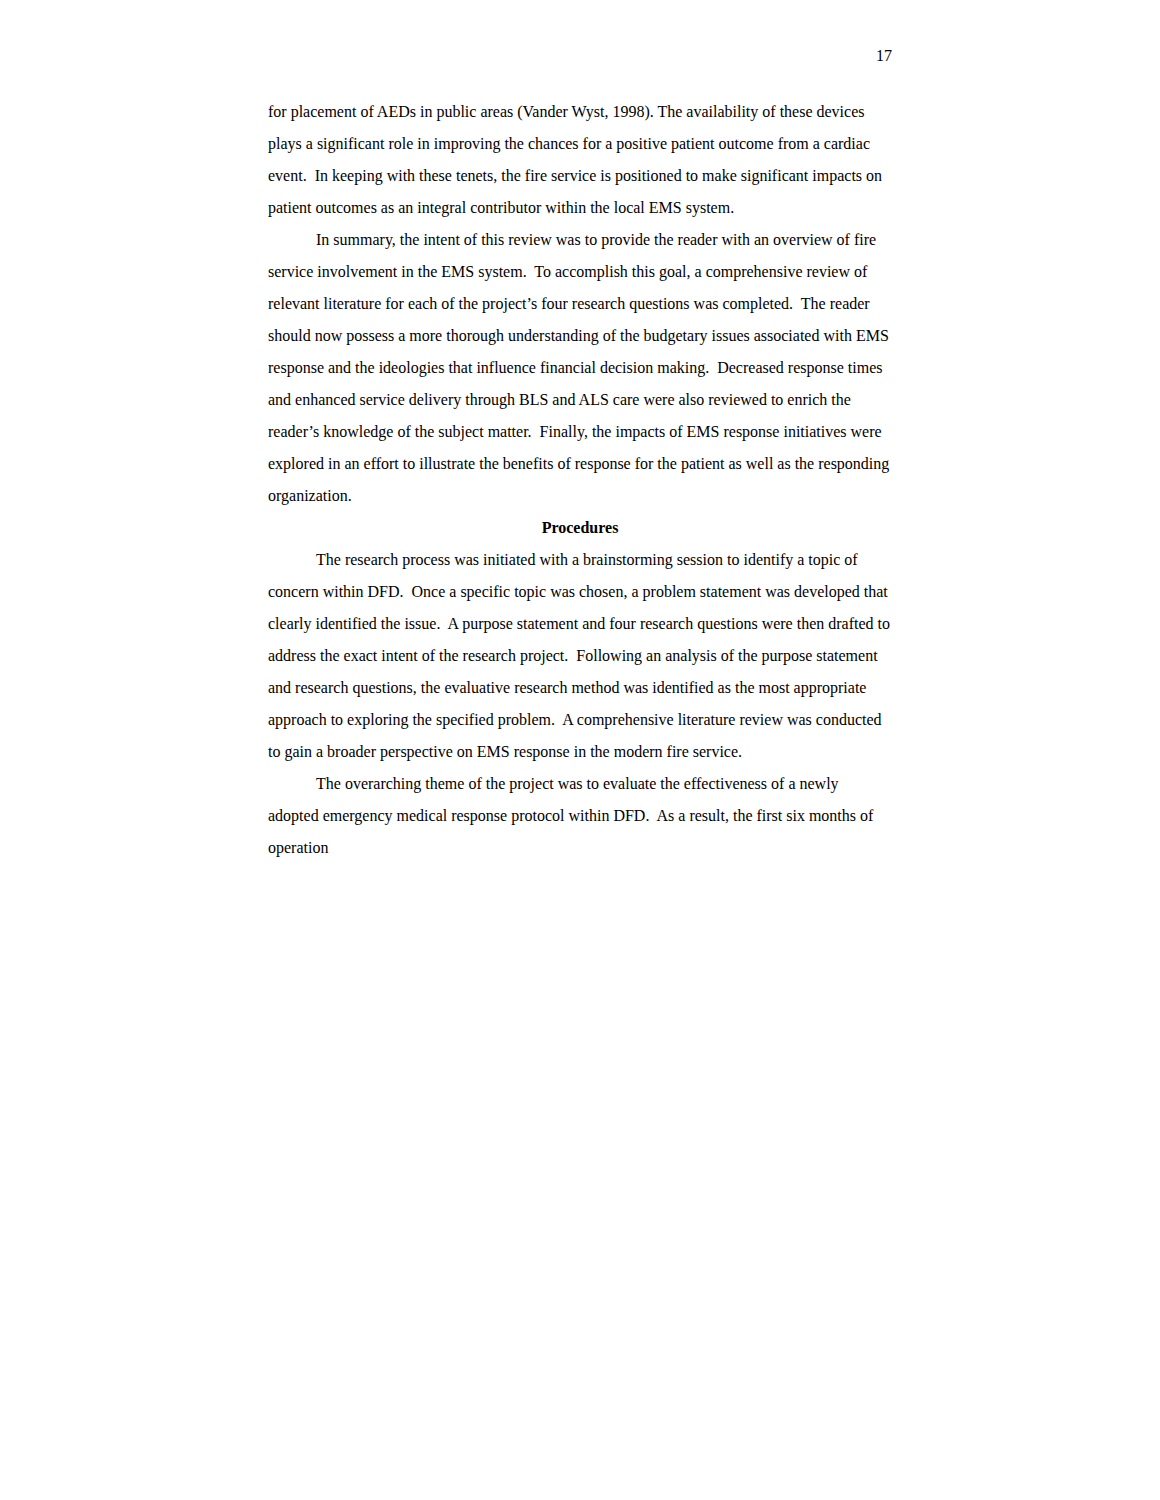17
for placement of AEDs in public areas (Vander Wyst, 1998). The availability of these devices plays a significant role in improving the chances for a positive patient outcome from a cardiac event. In keeping with these tenets, the fire service is positioned to make significant impacts on patient outcomes as an integral contributor within the local EMS system.
In summary, the intent of this review was to provide the reader with an overview of fire service involvement in the EMS system. To accomplish this goal, a comprehensive review of relevant literature for each of the project’s four research questions was completed. The reader should now possess a more thorough understanding of the budgetary issues associated with EMS response and the ideologies that influence financial decision making. Decreased response times and enhanced service delivery through BLS and ALS care were also reviewed to enrich the reader’s knowledge of the subject matter. Finally, the impacts of EMS response initiatives were explored in an effort to illustrate the benefits of response for the patient as well as the responding organization.
Procedures
The research process was initiated with a brainstorming session to identify a topic of concern within DFD. Once a specific topic was chosen, a problem statement was developed that clearly identified the issue. A purpose statement and four research questions were then drafted to address the exact intent of the research project. Following an analysis of the purpose statement and research questions, the evaluative research method was identified as the most appropriate approach to exploring the specified problem. A comprehensive literature review was conducted to gain a broader perspective on EMS response in the modern fire service.
The overarching theme of the project was to evaluate the effectiveness of a newly adopted emergency medical response protocol within DFD. As a result, the first six months of operation